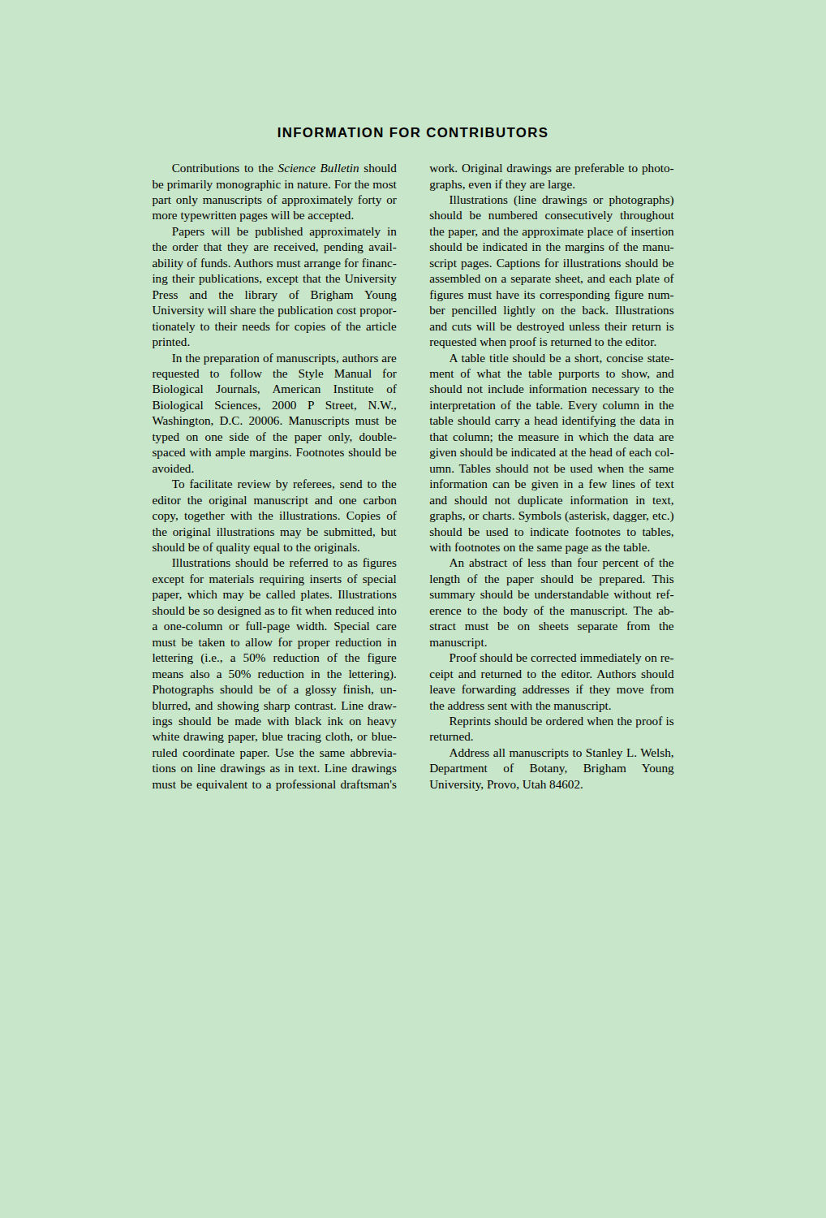INFORMATION FOR CONTRIBUTORS
Contributions to the Science Bulletin should be primarily monographic in nature. For the most part only manuscripts of approximately forty or more typewritten pages will be accepted.
Papers will be published approximately in the order that they are received, pending availability of funds. Authors must arrange for financing their publications, except that the University Press and the library of Brigham Young University will share the publication cost proportionately to their needs for copies of the article printed.
In the preparation of manuscripts, authors are requested to follow the Style Manual for Biological Journals, American Institute of Biological Sciences, 2000 P Street, N.W., Washington, D.C. 20006. Manuscripts must be typed on one side of the paper only, double-spaced with ample margins. Footnotes should be avoided.
To facilitate review by referees, send to the editor the original manuscript and one carbon copy, together with the illustrations. Copies of the original illustrations may be submitted, but should be of quality equal to the originals.
Illustrations should be referred to as figures except for materials requiring inserts of special paper, which may be called plates. Illustrations should be so designed as to fit when reduced into a one-column or full-page width. Special care must be taken to allow for proper reduction in lettering (i.e., a 50% reduction of the figure means also a 50% reduction in the lettering). Photographs should be of a glossy finish, unblurred, and showing sharp contrast. Line drawings should be made with black ink on heavy white drawing paper, blue tracing cloth, or blue-ruled coordinate paper. Use the same abbreviations on line drawings as in text. Line drawings must be equivalent to a professional draftsman's work. Original drawings are preferable to photographs, even if they are large.
Illustrations (line drawings or photographs) should be numbered consecutively throughout the paper, and the approximate place of insertion should be indicated in the margins of the manuscript pages. Captions for illustrations should be assembled on a separate sheet, and each plate of figures must have its corresponding figure number pencilled lightly on the back. Illustrations and cuts will be destroyed unless their return is requested when proof is returned to the editor.
A table title should be a short, concise statement of what the table purports to show, and should not include information necessary to the interpretation of the table. Every column in the table should carry a head identifying the data in that column; the measure in which the data are given should be indicated at the head of each column. Tables should not be used when the same information can be given in a few lines of text and should not duplicate information in text, graphs, or charts. Symbols (asterisk, dagger, etc.) should be used to indicate footnotes to tables, with footnotes on the same page as the table.
An abstract of less than four percent of the length of the paper should be prepared. This summary should be understandable without reference to the body of the manuscript. The abstract must be on sheets separate from the manuscript.
Proof should be corrected immediately on receipt and returned to the editor. Authors should leave forwarding addresses if they move from the address sent with the manuscript.
Reprints should be ordered when the proof is returned.
Address all manuscripts to Stanley L. Welsh, Department of Botany, Brigham Young University, Provo, Utah 84602.